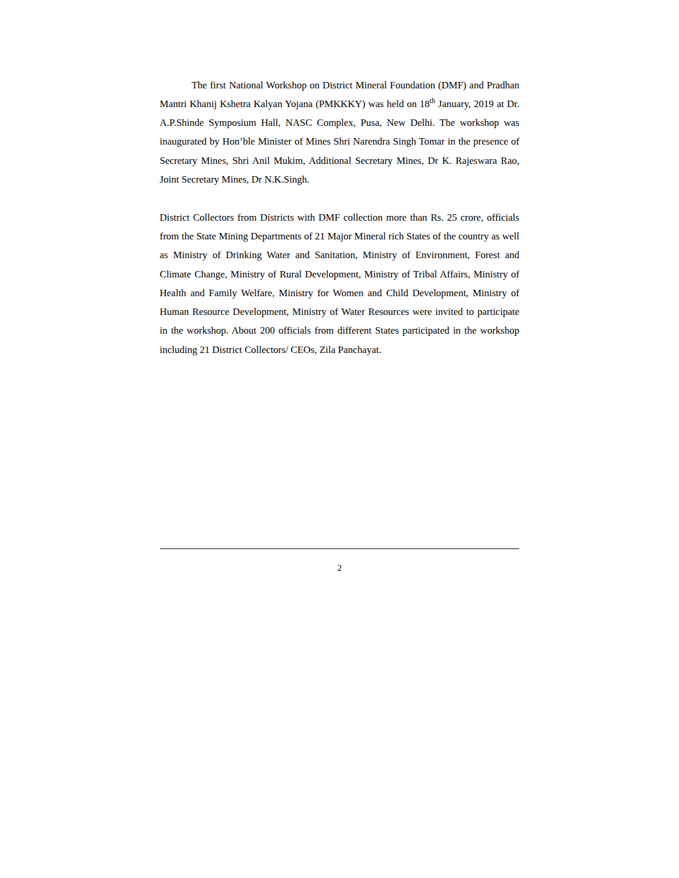The first National Workshop on District Mineral Foundation (DMF) and Pradhan Mantri Khanij Kshetra Kalyan Yojana (PMKKKY) was held on 18th January, 2019 at Dr. A.P.Shinde Symposium Hall, NASC Complex, Pusa, New Delhi. The workshop was inaugurated by Hon’ble Minister of Mines Shri Narendra Singh Tomar in the presence of Secretary Mines, Shri Anil Mukim, Additional Secretary Mines, Dr K. Rajeswara Rao, Joint Secretary Mines, Dr N.K.Singh.
District Collectors from Districts with DMF collection more than Rs. 25 crore, officials from the State Mining Departments of 21 Major Mineral rich States of the country as well as Ministry of Drinking Water and Sanitation, Ministry of Environment, Forest and Climate Change, Ministry of Rural Development, Ministry of Tribal Affairs, Ministry of Health and Family Welfare, Ministry for Women and Child Development, Ministry of Human Resource Development, Ministry of Water Resources were invited to participate in the workshop. About 200 officials from different States participated in the workshop including 21 District Collectors/ CEOs, Zila Panchayat.
2